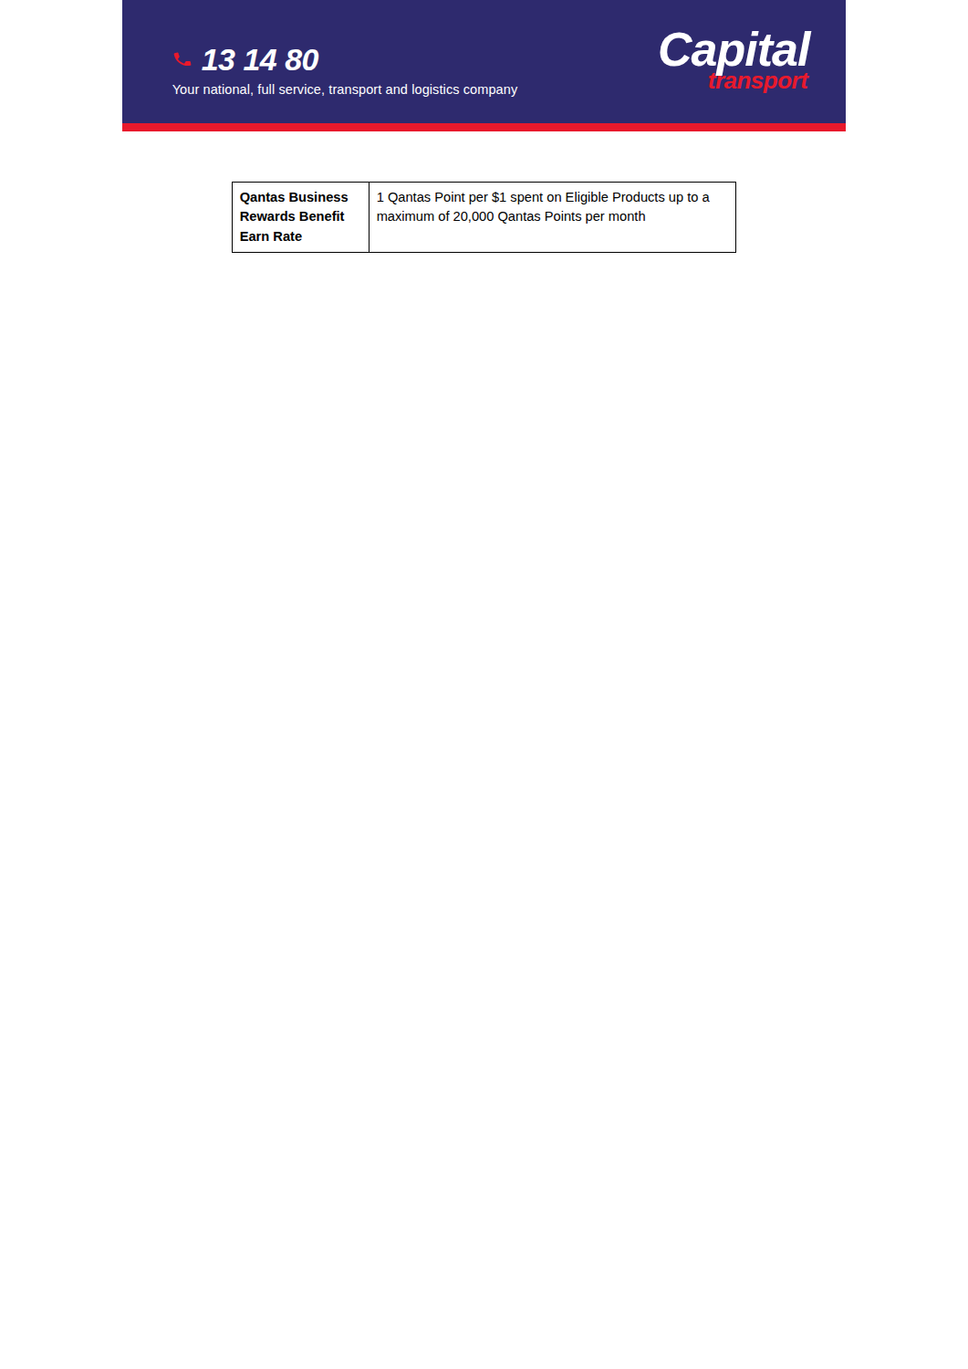13 14 80
Your national, full service, transport and logistics company
Capital
transport
| Qantas Business Rewards Benefit Earn Rate | 1 Qantas Point per $1 spent on Eligible Products up to a maximum of 20,000 Qantas Points per month |